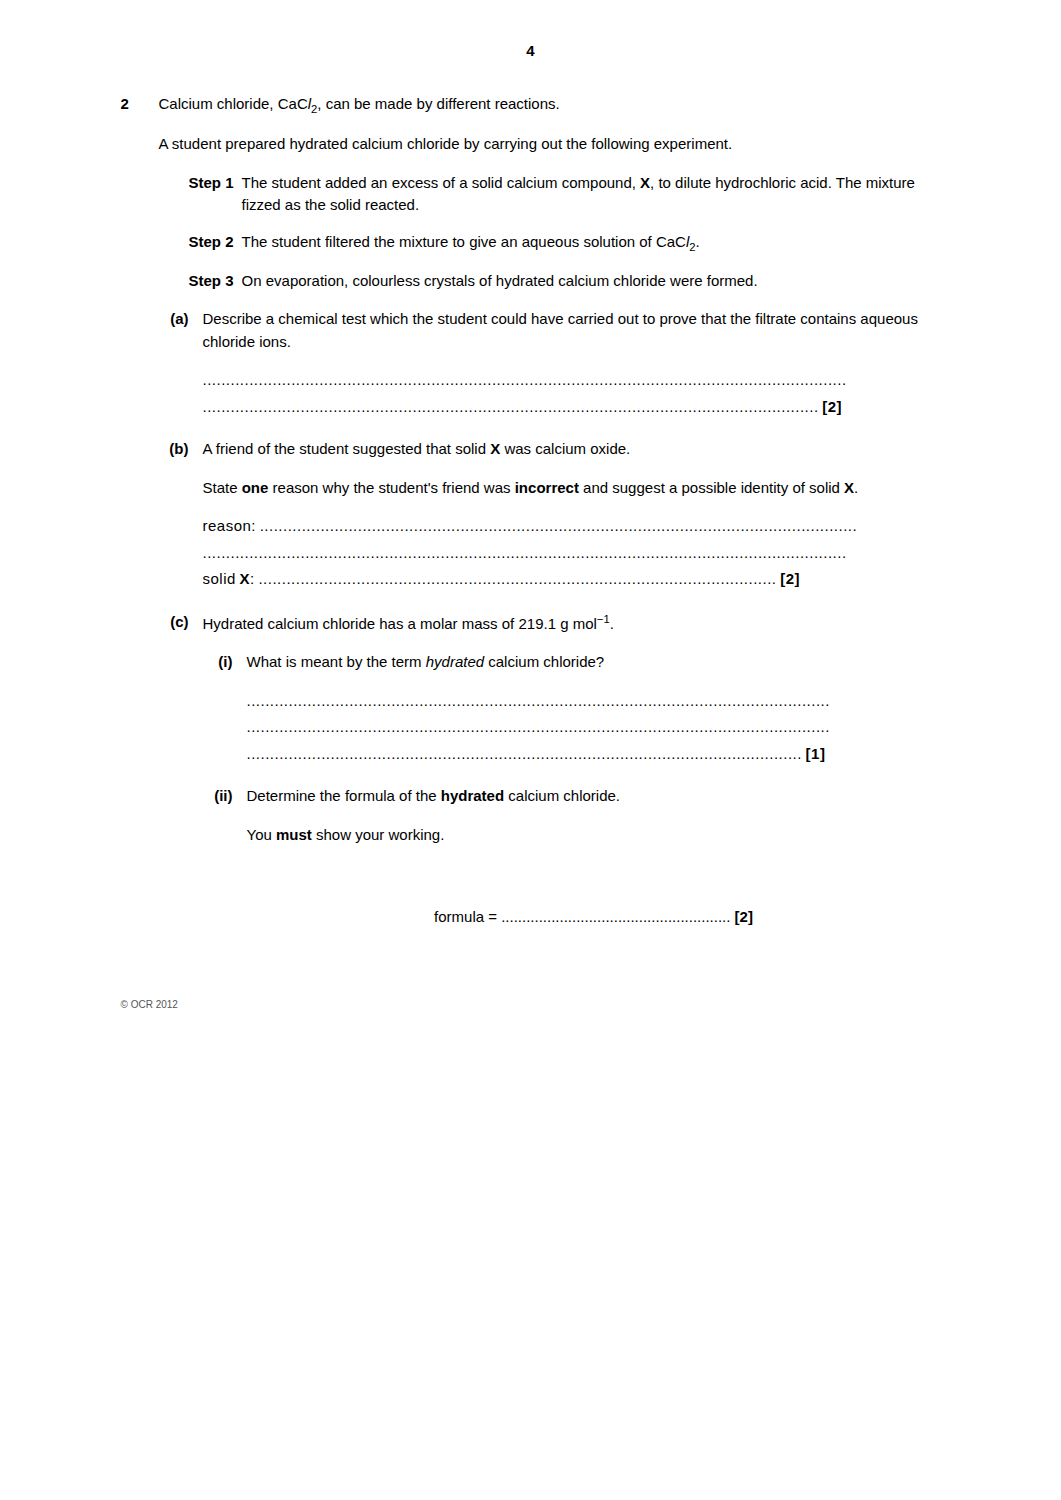4
2
Calcium chloride, CaCl2, can be made by different reactions.
A student prepared hydrated calcium chloride by carrying out the following experiment.
Step 1 The student added an excess of a solid calcium compound, X, to dilute hydrochloric acid. The mixture fizzed as the solid reacted.
Step 2 The student filtered the mixture to give an aqueous solution of CaCl2.
Step 3 On evaporation, colourless crystals of hydrated calcium chloride were formed.
(a)
Describe a chemical test which the student could have carried out to prove that the filtrate contains aqueous chloride ions.
..........................................................................................................................................
.................................................................................................................................... [2]
(b)
A friend of the student suggested that solid X was calcium oxide.
State one reason why the student's friend was incorrect and suggest a possible identity of solid X.
reason: ................................................................................................................................
..........................................................................................................................................
solid X: ............................................................................................................... [2]
(c)
Hydrated calcium chloride has a molar mass of 219.1 g mol−1.
(i)
What is meant by the term hydrated calcium chloride?
.............................................................................................................................
.............................................................................................................................
....................................................................................................................... [1]
(ii)
Determine the formula of the hydrated calcium chloride.
You must show your working.
formula = ....................................................... [2]
© OCR 2012